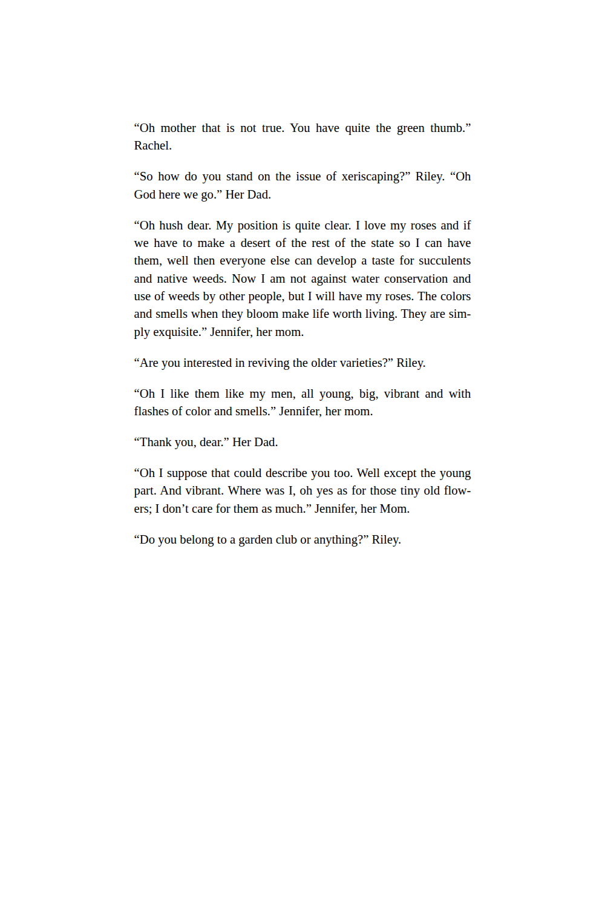“Oh mother that is not true. You have quite the green thumb.” Rachel.
“So how do you stand on the issue of xeriscaping?” Riley. “Oh God here we go.” Her Dad.
“Oh hush dear. My position is quite clear. I love my roses and if we have to make a desert of the rest of the state so I can have them, well then everyone else can develop a taste for succulents and native weeds. Now I am not against water conservation and use of weeds by other people, but I will have my roses. The colors and smells when they bloom make life worth living. They are simply exquisite.” Jennifer, her mom.
“Are you interested in reviving the older varieties?” Riley.
“Oh I like them like my men, all young, big, vibrant and with flashes of color and smells.” Jennifer, her mom.
“Thank you, dear.” Her Dad.
“Oh I suppose that could describe you too. Well except the young part. And vibrant. Where was I, oh yes as for those tiny old flowers; I don’t care for them as much.” Jennifer, her Mom.
“Do you belong to a garden club or anything?” Riley.